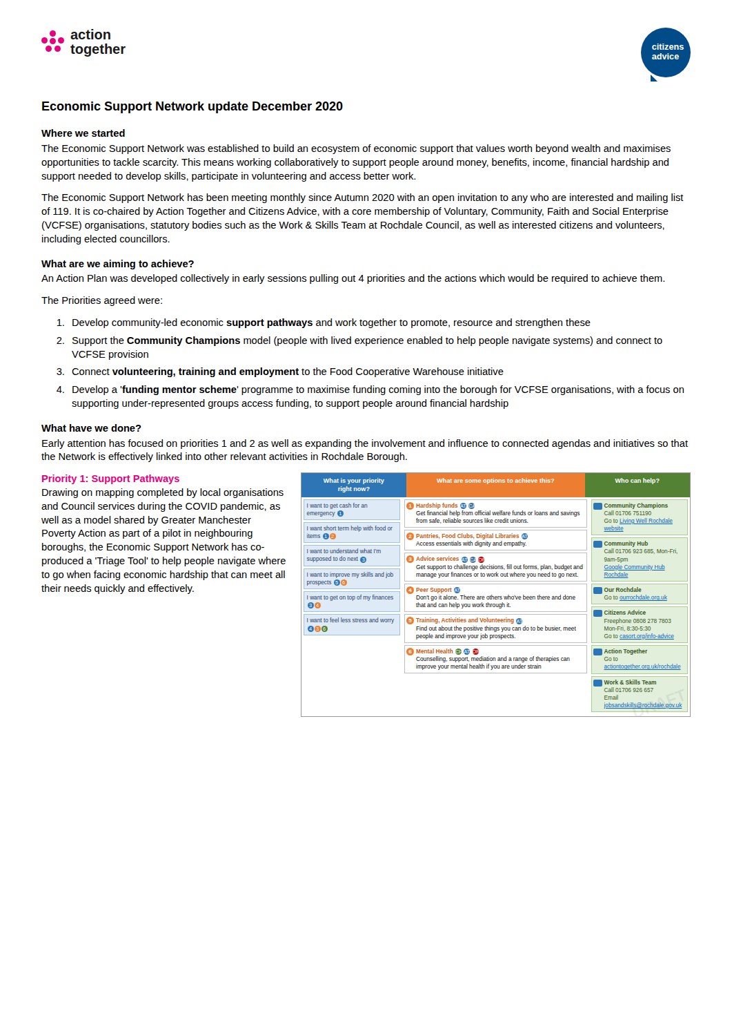action
together
citizens
advice
Economic Support Network update December 2020
Where we started
The Economic Support Network was established to build an ecosystem of economic support that values worth beyond wealth and maximises opportunities to tackle scarcity. This means working collaboratively to support people around money, benefits, income, financial hardship and support needed to develop skills, participate in volunteering and access better work.
The Economic Support Network has been meeting monthly since Autumn 2020 with an open invitation to any who are interested and mailing list of 119. It is co-chaired by Action Together and Citizens Advice, with a core membership of Voluntary, Community, Faith and Social Enterprise (VCFSE) organisations, statutory bodies such as the Work & Skills Team at Rochdale Council, as well as interested citizens and volunteers, including elected councillors.
What are we aiming to achieve?
An Action Plan was developed collectively in early sessions pulling out 4 priorities and the actions which would be required to achieve them.
The Priorities agreed were:
Develop community-led economic support pathways and work together to promote, resource and strengthen these
Support the Community Champions model (people with lived experience enabled to help people navigate systems) and connect to VCFSE provision
Connect volunteering, training and employment to the Food Cooperative Warehouse initiative
Develop a 'funding mentor scheme' programme to maximise funding coming into the borough for VCFSE organisations, with a focus on supporting under-represented groups access funding, to support people around financial hardship
What have we done?
Early attention has focused on priorities 1 and 2 as well as expanding the involvement and influence to connected agendas and initiatives so that the Network is effectively linked into other relevant activities in Rochdale Borough.
Priority 1: Support Pathways
Drawing on mapping completed by local organisations and Council services during the COVID pandemic, as well as a model shared by Greater Manchester Poverty Action as part of a pilot in neighbouring boroughs, the Economic Support Network has co-produced a 'Triage Tool' to help people navigate where to go when facing economic hardship that can meet all their needs quickly and effectively.
What is your priority
right now?
What are some options to achieve this?
Who can help?
I want to get cash for an emergency 1
I want short term help with food or items 12
I want to understand what I'm supposed to do next 3
I want to improve my skills and job prospects 56
I want to get on top of my finances 34
I want to feel less stress and worry 436
1 Hardship funds AT CA
Get financial help from official welfare funds or loans and savings from safe, reliable sources like credit unions.
2 Pantries, Food Clubs, Digital Libraries AT
Access essentials with dignity and empathy.
3 Advice services AT CA OR
Get support to challenge decisions, fill out forms, plan, budget and manage your finances or to work out where you need to go next.
4 Peer Support AT
Don't go it alone. There are others who've been there and done that and can help you work through it.
5 Training, Activities and Volunteering AT
Find out about the positive things you can do to be busier, meet people and improve your job prospects.
6 Mental Health CH AT OR
Counselling, support, mediation and a range of therapies can improve your mental health if you are under strain
Community Champions
Call 01706 751190
Go to Living Well Rochdale website
Community Hub
Call 01706 923 685, Mon-Fri, 9am-5pm
Google Community Hub Rochdale
Our Rochdale
Go to ourrochdale.org.uk
Citizens Advice
Freephone 0808 278 7803 Mon-Fri, 8:30-5:30
Go to casort.org/info-advice
Action Together
Go to actiontogether.org.uk/rochdale
Work & Skills Team
Call 01706 926 657
Email jobsandskills@rochdale.gov.uk
DRAFT